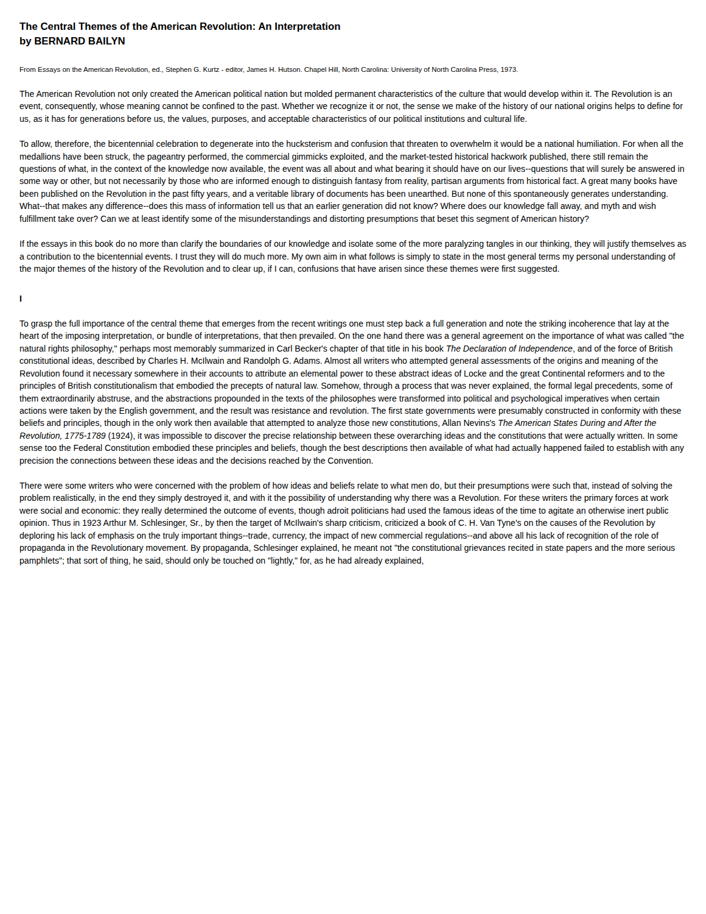The Central Themes of the American Revolution: An Interpretation
by BERNARD BAILYN
From Essays on the American Revolution, ed., Stephen G. Kurtz - editor, James H. Hutson. Chapel Hill, North Carolina: University of North Carolina Press, 1973.
The American Revolution not only created the American political nation but molded permanent characteristics of the culture that would develop within it. The Revolution is an event, consequently, whose meaning cannot be confined to the past. Whether we recognize it or not, the sense we make of the history of our national origins helps to define for us, as it has for generations before us, the values, purposes, and acceptable characteristics of our political institutions and cultural life.
To allow, therefore, the bicentennial celebration to degenerate into the hucksterism and confusion that threaten to overwhelm it would be a national humiliation. For when all the medallions have been struck, the pageantry performed, the commercial gimmicks exploited, and the market-tested historical hackwork published, there still remain the questions of what, in the context of the knowledge now available, the event was all about and what bearing it should have on our lives--questions that will surely be answered in some way or other, but not necessarily by those who are informed enough to distinguish fantasy from reality, partisan arguments from historical fact. A great many books have been published on the Revolution in the past fifty years, and a veritable library of documents has been unearthed. But none of this spontaneously generates understanding. What--that makes any difference--does this mass of information tell us that an earlier generation did not know? Where does our knowledge fall away, and myth and wish fulfillment take over? Can we at least identify some of the misunderstandings and distorting presumptions that beset this segment of American history?
If the essays in this book do no more than clarify the boundaries of our knowledge and isolate some of the more paralyzing tangles in our thinking, they will justify themselves as a contribution to the bicentennial events. I trust they will do much more. My own aim in what follows is simply to state in the most general terms my personal understanding of the major themes of the history of the Revolution and to clear up, if I can, confusions that have arisen since these themes were first suggested.
I
To grasp the full importance of the central theme that emerges from the recent writings one must step back a full generation and note the striking incoherence that lay at the heart of the imposing interpretation, or bundle of interpretations, that then prevailed. On the one hand there was a general agreement on the importance of what was called "the natural rights philosophy," perhaps most memorably summarized in Carl Becker's chapter of that title in his book The Declaration of Independence, and of the force of British constitutional ideas, described by Charles H. McIlwain and Randolph G. Adams. Almost all writers who attempted general assessments of the origins and meaning of the Revolution found it necessary somewhere in their accounts to attribute an elemental power to these abstract ideas of Locke and the great Continental reformers and to the principles of British constitutionalism that embodied the precepts of natural law. Somehow, through a process that was never explained, the formal legal precedents, some of them extraordinarily abstruse, and the abstractions propounded in the texts of the philosophes were transformed into political and psychological imperatives when certain actions were taken by the English government, and the result was resistance and revolution. The first state governments were presumably constructed in conformity with these beliefs and principles, though in the only work then available that attempted to analyze those new constitutions, Allan Nevins's The American States During and After the Revolution, 1775-1789 (1924), it was impossible to discover the precise relationship between these overarching ideas and the constitutions that were actually written. In some sense too the Federal Constitution embodied these principles and beliefs, though the best descriptions then available of what had actually happened failed to establish with any precision the connections between these ideas and the decisions reached by the Convention.
There were some writers who were concerned with the problem of how ideas and beliefs relate to what men do, but their presumptions were such that, instead of solving the problem realistically, in the end they simply destroyed it, and with it the possibility of understanding why there was a Revolution. For these writers the primary forces at work were social and economic: they really determined the outcome of events, though adroit politicians had used the famous ideas of the time to agitate an otherwise inert public opinion. Thus in 1923 Arthur M. Schlesinger, Sr., by then the target of McIlwain's sharp criticism, criticized a book of C. H. Van Tyne's on the causes of the Revolution by deploring his lack of emphasis on the truly important things--trade, currency, the impact of new commercial regulations--and above all his lack of recognition of the role of propaganda in the Revolutionary movement. By propaganda, Schlesinger explained, he meant not "the constitutional grievances recited in state papers and the more serious pamphlets"; that sort of thing, he said, should only be touched on "lightly," for, as he had already explained,